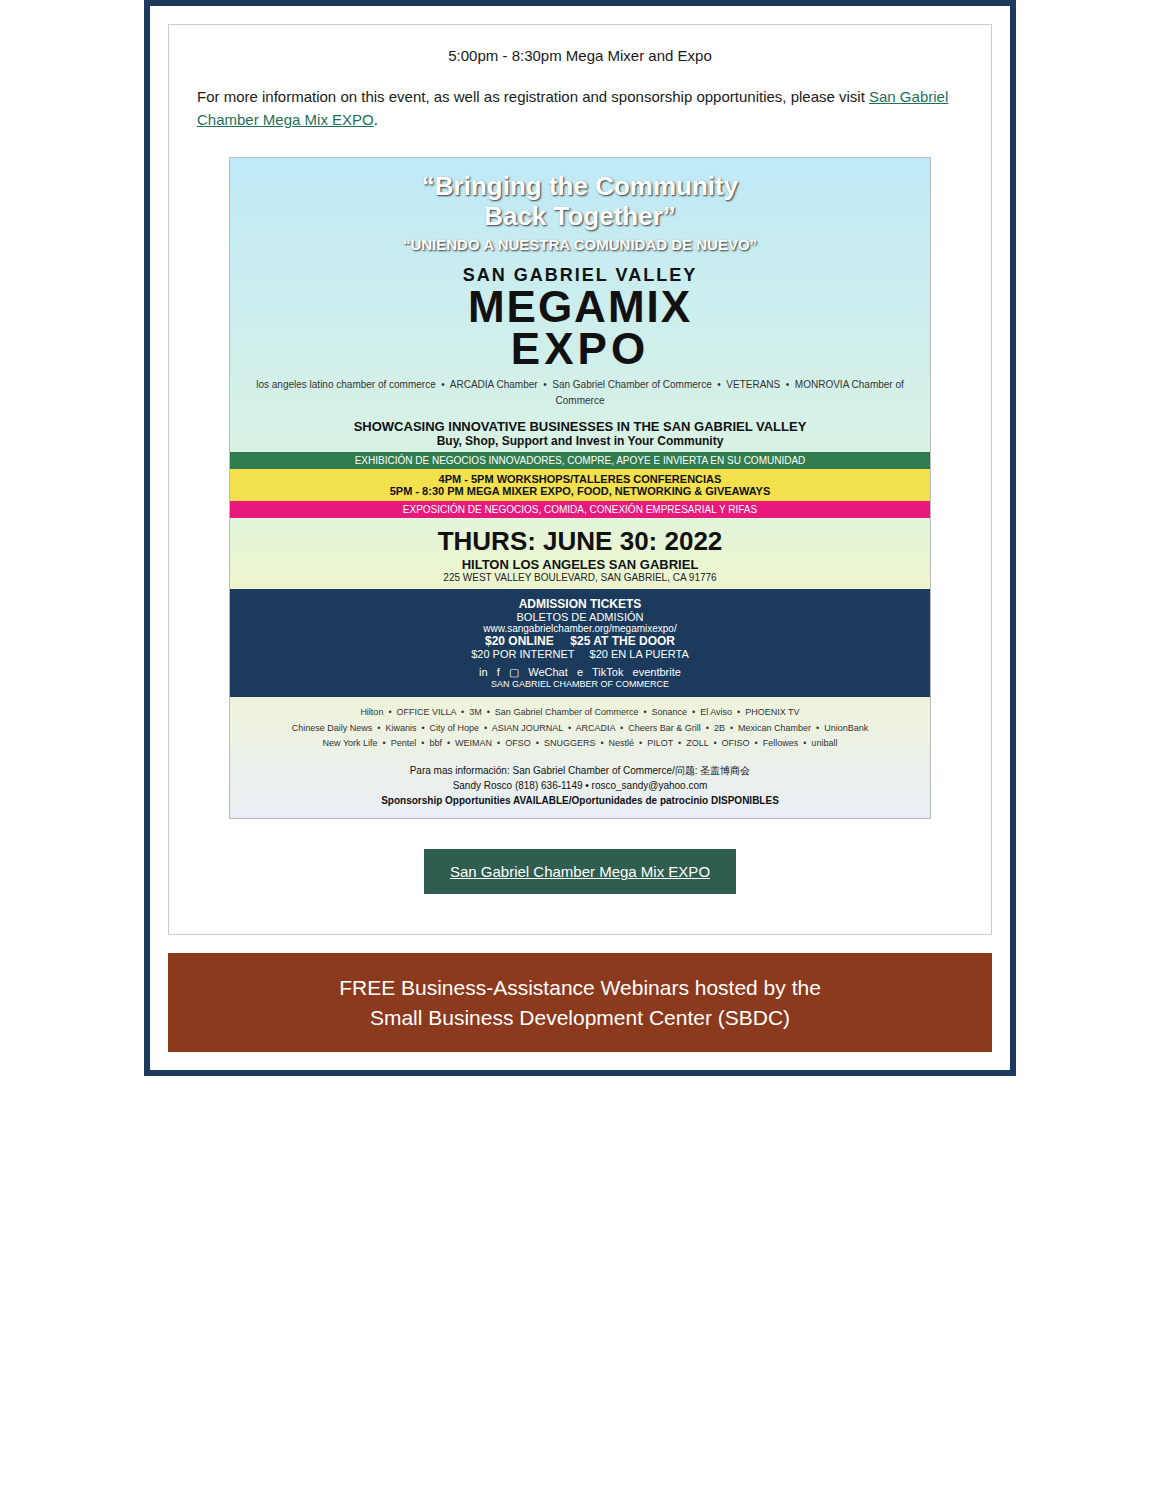5:00pm - 8:30pm Mega Mixer and Expo
For more information on this event, as well as registration and sponsorship opportunities, please visit San Gabriel Chamber Mega Mix EXPO.
“Bringing the Community
Back Together”
“UNIENDO A NUESTRA COMUNIDAD DE NUEVO”
SAN GABRIEL VALLEY
MEGAMIX
EXPO
los angeles latino chamber of commerce • ARCADIA Chamber • San Gabriel Chamber of Commerce • VETERANS • MONROVIA Chamber of Commerce
SHOWCASING INNOVATIVE BUSINESSES IN THE SAN GABRIEL VALLEY Buy, Shop, Support and Invest in Your Community
EXHIBICIÓN DE NEGOCIOS INNOVADORES, COMPRE, APOYE E INVIERTA EN SU COMUNIDAD
4PM - 5PM WORKSHOPS/TALLERES CONFERENCIAS
5PM - 8:30 PM MEGA MIXER EXPO, FOOD, NETWORKING & GIVEAWAYS
EXPOSICIÓN DE NEGOCIOS, COMIDA, CONEXIÓN EMPRESARIAL Y RIFAS
THURS: JUNE 30: 2022
HILTON LOS ANGELES SAN GABRIEL
225 WEST VALLEY BOULEVARD, SAN GABRIEL, CA 91776
ADMISSION TICKETS
BOLETOS DE ADMISIÓN
www.sangabrielchamber.org/megamixexpo/
$20 ONLINE $25 AT THE DOOR
$20 POR INTERNET $20 EN LA PUERTA
in f ▢ WeChat e TikTok eventbrite
SAN GABRIEL CHAMBER OF COMMERCE
Hilton • OFFICE VILLA • 3M • San Gabriel Chamber of Commerce • Sonance • El Aviso • PHOENIX TV
Chinese Daily News • Kiwanis • City of Hope • ASIAN JOURNAL • ARCADIA • Cheers Bar & Grill • 2B • Mexican Chamber • UnionBank
New York Life • Pentel • bbf • WEIMAN • OFSO • SNUGGERS • Nestlé • PILOT • ZOLL • OFISO • Fellowes • uniball
Para mas información: San Gabriel Chamber of Commerce/问题: 圣盖博商会
Sandy Rosco (818) 636-1149 • rosco_sandy@yahoo.com
Sponsorship Opportunities AVAILABLE/Oportunidades de patrocinio DISPONIBLES
San Gabriel Chamber Mega Mix EXPO
FREE Business-Assistance Webinars hosted by the
Small Business Development Center (SBDC)